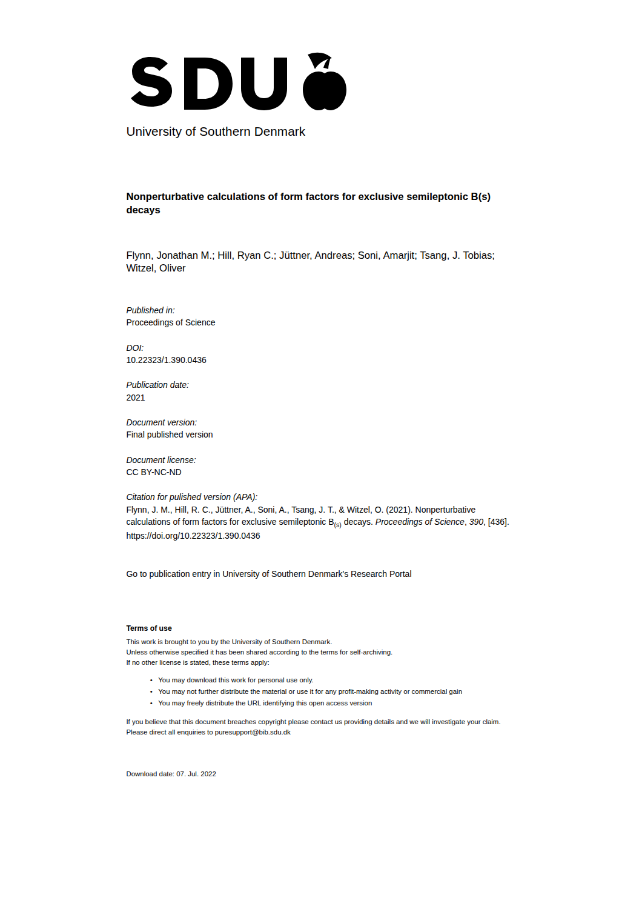University of Southern Denmark
Nonperturbative calculations of form factors for exclusive semileptonic B(s) decays
Flynn, Jonathan M.; Hill, Ryan C.; Jüttner, Andreas; Soni, Amarjit; Tsang, J. Tobias; Witzel, Oliver
Published in:
Proceedings of Science
DOI:
10.22323/1.390.0436
Publication date:
2021
Document version:
Final published version
Document license:
CC BY-NC-ND
Citation for pulished version (APA):
Flynn, J. M., Hill, R. C., Jüttner, A., Soni, A., Tsang, J. T., & Witzel, O. (2021). Nonperturbative calculations of form factors for exclusive semileptonic B(s) decays. Proceedings of Science, 390, [436]. https://doi.org/10.22323/1.390.0436
Go to publication entry in University of Southern Denmark's Research Portal
Terms of use
This work is brought to you by the University of Southern Denmark.
Unless otherwise specified it has been shared according to the terms for self-archiving.
If no other license is stated, these terms apply:
You may download this work for personal use only.
You may not further distribute the material or use it for any profit-making activity or commercial gain
You may freely distribute the URL identifying this open access version
If you believe that this document breaches copyright please contact us providing details and we will investigate your claim.
Please direct all enquiries to puresupport@bib.sdu.dk
Download date: 07. Jul. 2022